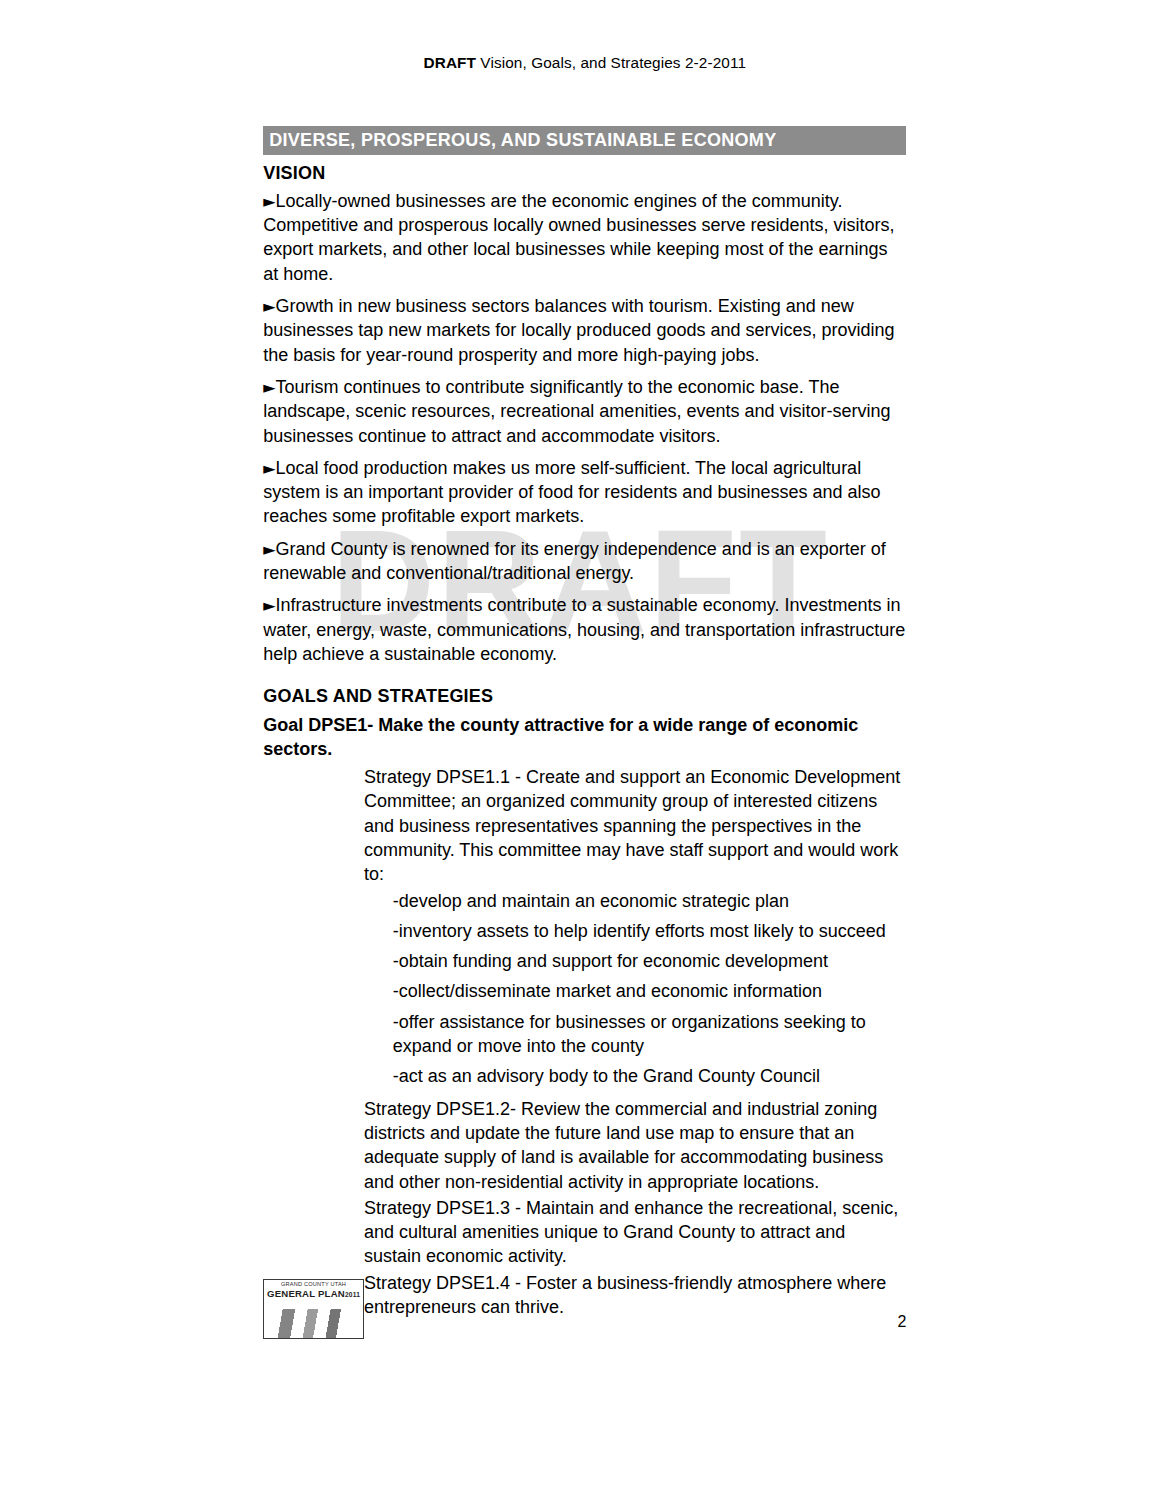DRAFT Vision, Goals, and Strategies 2-2-2011
DRAFT
DIVERSE, PROSPEROUS, AND SUSTAINABLE ECONOMY
VISION
►Locally-owned businesses are the economic engines of the community. Competitive and prosperous locally owned businesses serve residents, visitors, export markets, and other local businesses while keeping most of the earnings at home.
►Growth in new business sectors balances with tourism. Existing and new businesses tap new markets for locally produced goods and services, providing the basis for year-round prosperity and more high-paying jobs.
►Tourism continues to contribute significantly to the economic base. The landscape, scenic resources, recreational amenities, events and visitor-serving businesses continue to attract and accommodate visitors.
►Local food production makes us more self-sufficient. The local agricultural system is an important provider of food for residents and businesses and also reaches some profitable export markets.
►Grand County is renowned for its energy independence and is an exporter of renewable and conventional/traditional energy.
►Infrastructure investments contribute to a sustainable economy. Investments in water, energy, waste, communications, housing, and transportation infrastructure help achieve a sustainable economy.
GOALS AND STRATEGIES
Goal DPSE1- Make the county attractive for a wide range of economic sectors.
Strategy DPSE1.1 - Create and support an Economic Development Committee; an organized community group of interested citizens and business representatives spanning the perspectives in the community. This committee may have staff support and would work to:
-develop and maintain an economic strategic plan
-inventory assets to help identify efforts most likely to succeed
-obtain funding and support for economic development
-collect/disseminate market and economic information
-offer assistance for businesses or organizations seeking to expand or move into the county
-act as an advisory body to the Grand County Council
Strategy DPSE1.2- Review the commercial and industrial zoning districts and update the future land use map to ensure that an adequate supply of land is available for accommodating business and other non-residential activity in appropriate locations.
Strategy DPSE1.3 - Maintain and enhance the recreational, scenic, and cultural amenities unique to Grand County to attract and sustain economic activity.
Strategy DPSE1.4 - Foster a business-friendly atmosphere where entrepreneurs can thrive.
GRAND COUNTY UTAH
GENERAL PLAN2011
2